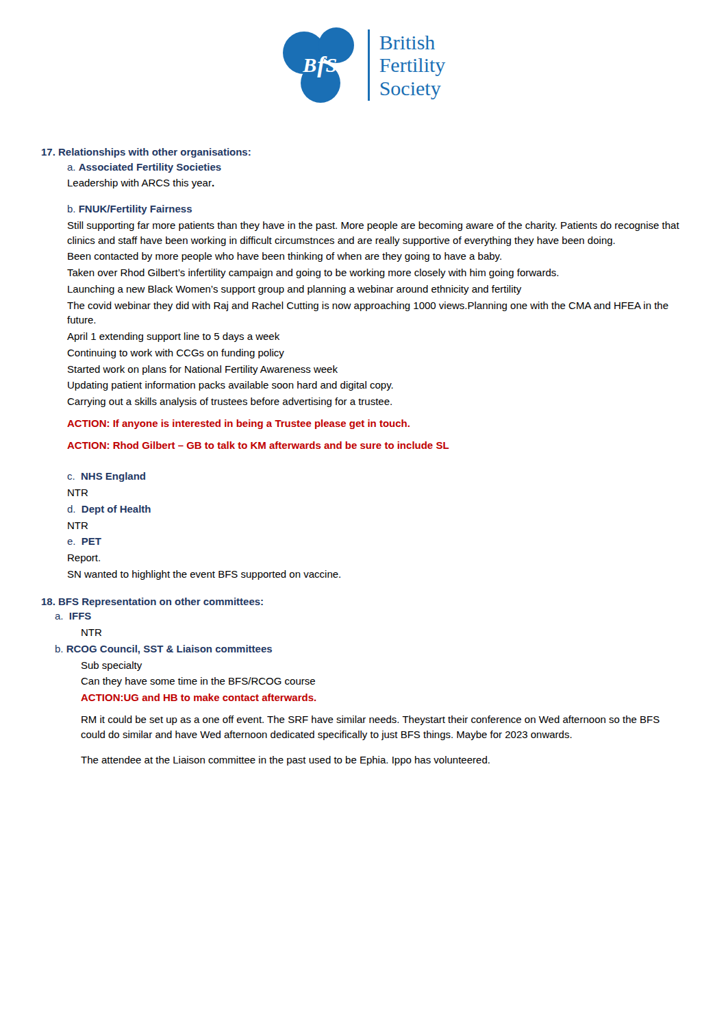Bf S
British
Fertility
Society
17. Relationships with other organisations:
a. Associated Fertility Societies
Leadership with ARCS this year.
b. FNUK/Fertility Fairness
Still supporting far more patients than they have in the past. More people are becoming aware of the charity. Patients do recognise that clinics and staff have been working in difficult circumstnces and are really supportive of everything they have been doing.
Been contacted by more people who have been thinking of when are they going to have a baby.
Taken over Rhod Gilbert’s infertility campaign and going to be working more closely with him going forwards.
Launching a new Black Women’s support group and planning a webinar around ethnicity and fertility
The covid webinar they did with Raj and Rachel Cutting is now approaching 1000 views.Planning one with the CMA and HFEA in the future.
April 1 extending support line to 5 days a week
Continuing to work with CCGs on funding policy
Started work on plans for National Fertility Awareness week
Updating patient information packs available soon hard and digital copy.
Carrying out a skills analysis of trustees before advertising for a trustee.
ACTION: If anyone is interested in being a Trustee please get in touch.
ACTION: Rhod Gilbert – GB to talk to KM afterwards and be sure to include SL
c. NHS England
NTR
d. Dept of Health
NTR
e. PET
Report.
SN wanted to highlight the event BFS supported on vaccine.
18. BFS Representation on other committees:
a. IFFS
NTR
b. RCOG Council, SST & Liaison committees
Sub specialty
Can they have some time in the BFS/RCOG course
ACTION:UG and HB to make contact afterwards.
RM it could be set up as a one off event. The SRF have similar needs. Theystart their conference on Wed afternoon so the BFS could do similar and have Wed afternoon dedicated specifically to just BFS things. Maybe for 2023 onwards.
The attendee at the Liaison committee in the past used to be Ephia. Ippo has volunteered.